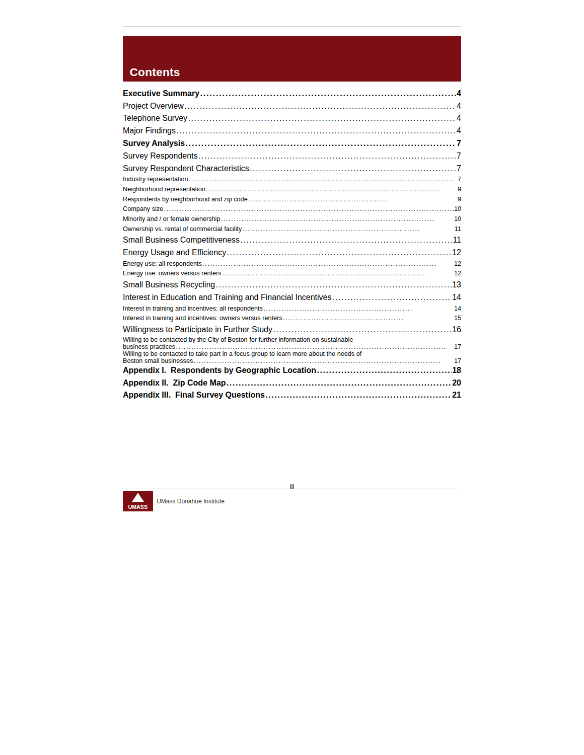Contents
Executive Summary ........................................................................................................... 4
Project Overview .......................................................................................................... 4
Telephone Survey ......................................................................................................... 4
Major Findings ............................................................................................................. 4
Survey Analysis .............................................................................................................. 7
Survey Respondents ..................................................................................................... 7
Survey Respondent Characteristics ................................................................................ 7
Industry representation ....................................................................................................... 7
Neighborhood representation ........................................................................................... 9
Respondents by neighborhood and zip code ...................................................... 9
Company size .................................................................................................................. 10
Minority and / or female ownership ................................................................................... 10
Ownership vs. rental of commercial facility ..................................................................... 11
Small Business Competitiveness ................................................................................... 11
Energy Usage and Efficiency ......................................................................................... 12
Energy use: all respondents ........................................................................................... 12
Energy use: owners versus renters ............................................................................... 12
Small Business Recycling .............................................................................................. 13
Interest in Education and Training and Financial Incentives .......................................... 14
Interest in training and incentives: all respondents .......................................................... 14
Interest in training and incentives: owners versus renters ............................................... 15
Willingness to Participate in Further Study ..................................................................... 16
Willing to be contacted by the City of Boston for further information on sustainable business practices ......................................................................................................... 17
Willing to be contacted to take part in a focus group to learn more about the needs of Boston small businesses ................................................................................................ 17
Appendix I. Respondents by Geographic Location ............................................................ 18
Appendix II. Zip Code Map .................................................................................................. 20
Appendix III. Final Survey Questions .................................................................................. 21
iii
UMASS
UMass Donahue Institute